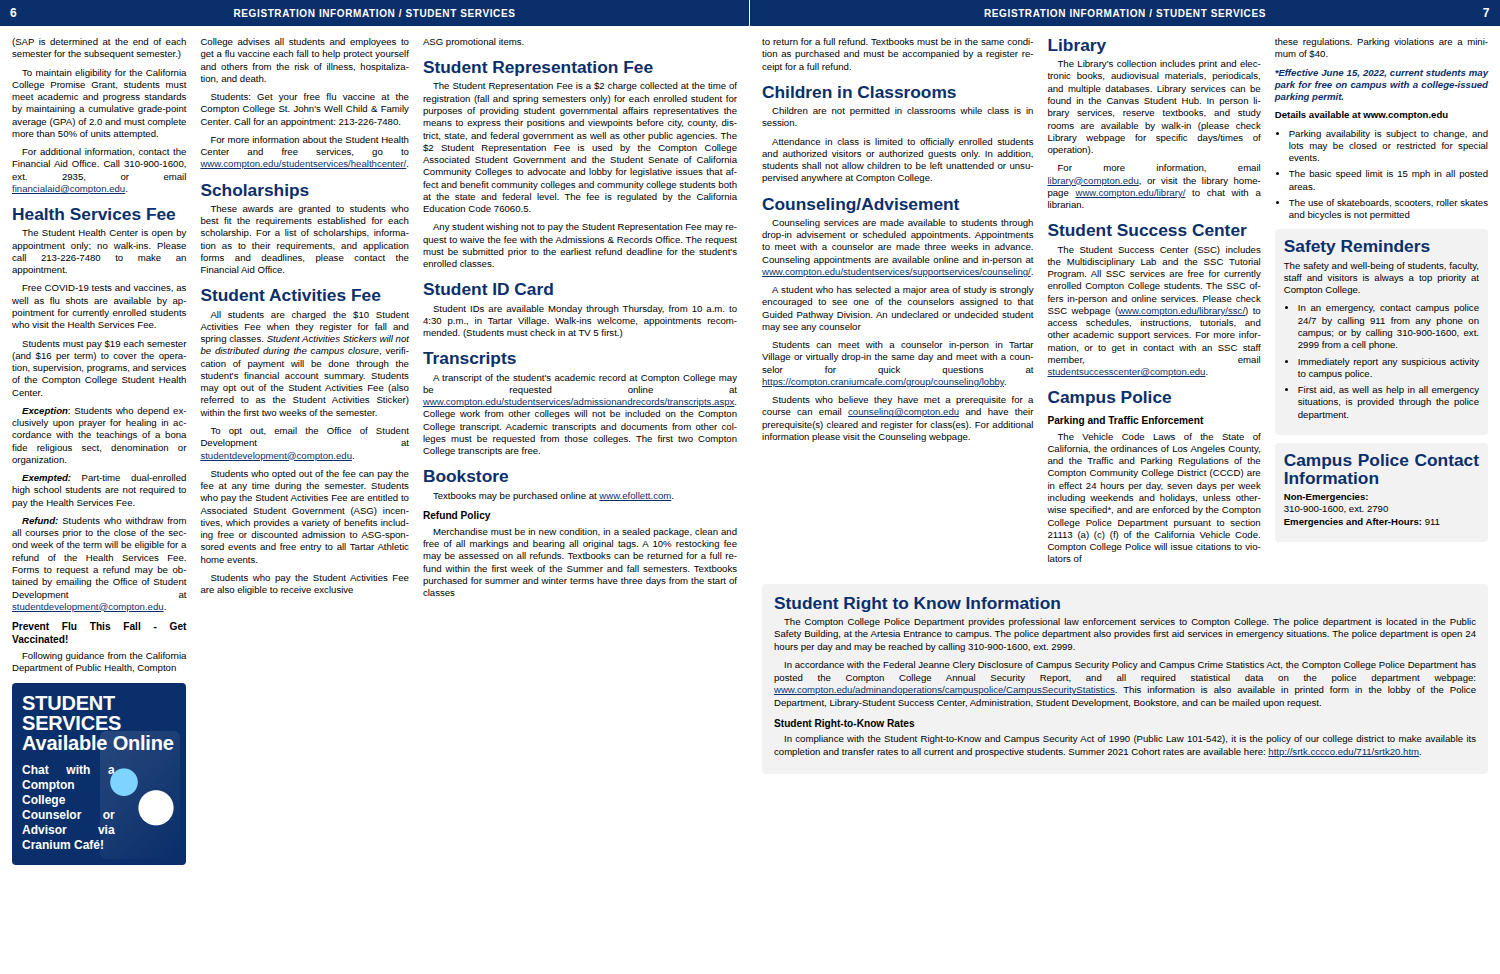6 REGISTRATION INFORMATION / STUDENT SERVICES
(SAP is determined at the end of each semester for the subsequent semester.)
To maintain eligibility for the California College Promise Grant, students must meet academic and progress standards by maintaining a cumulative grade-point average (GPA) of 2.0 and must complete more than 50% of units attempted.
For additional information, contact the Financial Aid Office. Call 310-900-1600, ext. 2935, or email financialaid@compton.edu.
Health Services Fee
The Student Health Center is open by appointment only; no walk-ins. Please call 213-226-7480 to make an appointment.
Free COVID-19 tests and vaccines, as well as flu shots are available by appointment for currently enrolled students who visit the Health Services Fee.
Students must pay $19 each semester (and $16 per term) to cover the operation, supervision, programs, and services of the Compton College Student Health Center.
Exception: Students who depend exclusively upon prayer for healing in accordance with the teachings of a bona fide religious sect, denomination or organization.
Exempted: Part-time dual-enrolled high school students are not required to pay the Health Services Fee.
Refund: Students who withdraw from all courses prior to the close of the second week of the term will be eligible for a refund of the Health Services Fee. Forms to request a refund may be obtained by emailing the Office of Student Development at studentdevelopment@compton.edu.
Prevent Flu This Fall - Get Vaccinated!
Following guidance from the California Department of Public Health, Compton
STUDENT SERVICESAvailable Online
Chat with a Compton College Counselor or Advisor via Cranium Café!
College advises all students and employees to get a flu vaccine each fall to help protect yourself and others from the risk of illness, hospitalization, and death.
Students: Get your free flu vaccine at the Compton College St. John's Well Child & Family Center. Call for an appointment: 213-226-7480.
For more information about the Student Health Center and free services, go to www.compton.edu/studentservices/healthcenter/.
Scholarships
These awards are granted to students who best fit the requirements established for each scholarship. For a list of scholarships, information as to their requirements, and application forms and deadlines, please contact the Financial Aid Office.
Student Activities Fee
All students are charged the $10 Student Activities Fee when they register for fall and spring classes. Student Activities Stickers will not be distributed during the campus closure, verification of payment will be done through the student's financial account summary. Students may opt out of the Student Activities Fee (also referred to as the Student Activities Sticker) within the first two weeks of the semester.
To opt out, email the Office of Student Development at studentdevelopment@compton.edu.
Students who opted out of the fee can pay the fee at any time during the semester. Students who pay the Student Activities Fee are entitled to Associated Student Government (ASG) incentives, which provides a variety of benefits including free or discounted admission to ASG-sponsored events and free entry to all Tartar Athletic home events.
Students who pay the Student Activities Fee are also eligible to receive exclusive
ASG promotional items.
Student Representation Fee
The Student Representation Fee is a $2 charge collected at the time of registration (fall and spring semesters only) for each enrolled student for purposes of providing student governmental affairs representatives the means to express their positions and viewpoints before city, county, district, state, and federal government as well as other public agencies. The $2 Student Representation Fee is used by the Compton College Associated Student Government and the Student Senate of California Community Colleges to advocate and lobby for legislative issues that affect and benefit community colleges and community college students both at the state and federal level. The fee is regulated by the California Education Code 76060.5.
Any student wishing not to pay the Student Representation Fee may request to waive the fee with the Admissions & Records Office. The request must be submitted prior to the earliest refund deadline for the student's enrolled classes.
Student ID Card
Student IDs are available Monday through Thursday, from 10 a.m. to 4:30 p.m., in Tartar Village. Walk-ins welcome, appointments recommended. (Students must check in at TV 5 first.)
Transcripts
A transcript of the student's academic record at Compton College may be requested online at www.compton.edu/studentservices/admissionandrecords/transcripts.aspx. College work from other colleges will not be included on the Compton College transcript. Academic transcripts and documents from other colleges must be requested from those colleges. The first two Compton College transcripts are free.
Bookstore
Textbooks may be purchased online at www.efollett.com.
Refund Policy
Merchandise must be in new condition, in a sealed package, clean and free of all markings and bearing all original tags. A 10% restocking fee may be assessed on all refunds. Textbooks can be returned for a full refund within the first week of the Summer and fall semesters. Textbooks purchased for summer and winter terms have three days from the start of classes
REGISTRATION INFORMATION / STUDENT SERVICES 7
to return for a full refund. Textbooks must be in the same condition as purchased and must be accompanied by a register receipt for a full refund.
Children in Classrooms
Children are not permitted in classrooms while class is in session.
Attendance in class is limited to officially enrolled students and authorized visitors or authorized guests only. In addition, students shall not allow children to be left unattended or unsupervised anywhere at Compton College.
Counseling/Advisement
Counseling services are made available to students through drop-in advisement or scheduled appointments. Appointments to meet with a counselor are made three weeks in advance. Counseling appointments are available online and in-person at www.compton.edu/studentservices/supportservices/counseling/.
A student who has selected a major area of study is strongly encouraged to see one of the counselors assigned to that Guided Pathway Division. An undeclared or undecided student may see any counselor
Students can meet with a counselor in-person in Tartar Village or virtually drop-in the same day and meet with a counselor for quick questions at https://compton.craniumcafe.com/group/counseling/lobby.
Students who believe they have met a prerequisite for a course can email counseling@compton.edu and have their prerequisite(s) cleared and register for class(es). For additional information please visit the Counseling webpage.
Library
The Library's collection includes print and electronic books, audiovisual materials, periodicals, and multiple databases. Library services can be found in the Canvas Student Hub. In person library services, reserve textbooks, and study rooms are available by walk-in (please check Library webpage for specific days/times of operation).
For more information, email library@compton.edu, or visit the library homepage www.compton.edu/library/ to chat with a librarian.
Student Success Center
The Student Success Center (SSC) includes the Multidisciplinary Lab and the SSC Tutorial Program. All SSC services are free for currently enrolled Compton College students. The SSC offers in-person and online services. Please check SSC webpage (www.compton.edu/library/ssc/) to access schedules, instructions, tutorials, and other academic support services. For more information, or to get in contact with an SSC staff member, email studentsuccesscenter@compton.edu.
Campus Police
Parking and Traffic Enforcement
The Vehicle Code Laws of the State of California, the ordinances of Los Angeles County, and the Traffic and Parking Regulations of the Compton Community College District (CCCD) are in effect 24 hours per day, seven days per week including weekends and holidays, unless otherwise specified*, and are enforced by the Compton College Police Department pursuant to section 21113 (a) (c) (f) of the California Vehicle Code. Compton College Police will issue citations to violators of
these regulations. Parking violations are a minimum of $40.
*Effective June 15, 2022, current students may park for free on campus with a college-issued parking permit.
Details available at www.compton.edu
Parking availability is subject to change, and lots may be closed or restricted for special events.
The basic speed limit is 15 mph in all posted areas.
The use of skateboards, scooters, roller skates and bicycles is not permitted
Safety Reminders
The safety and well-being of students, faculty, staff and visitors is always a top priority at Compton College.
In an emergency, contact campus police 24/7 by calling 911 from any phone on campus; or by calling 310-900-1600, ext. 2999 from a cell phone.
Immediately report any suspicious activity to campus police.
First aid, as well as help in all emergency situations, is provided through the police department.
Campus Police Contact Information
Non-Emergencies:
310-900-1600, ext. 2790
Emergencies and After-Hours: 911
Student Right to Know Information
The Compton College Police Department provides professional law enforcement services to Compton College. The police department is located in the Public Safety Building, at the Artesia Entrance to campus. The police department also provides first aid services in emergency situations. The police department is open 24 hours per day and may be reached by calling 310-900-1600, ext. 2999.
In accordance with the Federal Jeanne Clery Disclosure of Campus Security Policy and Campus Crime Statistics Act, the Compton College Police Department has posted the Compton College Annual Security Report, and all required statistical data on the police department webpage: www.compton.edu/adminandoperations/campuspolice/CampusSecurityStatistics. This information is also available in printed form in the lobby of the Police Department, Library-Student Success Center, Administration, Student Development, Bookstore, and can be mailed upon request.
Student Right-to-Know Rates
In compliance with the Student Right-to-Know and Campus Security Act of 1990 (Public Law 101-542), it is the policy of our college district to make available its completion and transfer rates to all current and prospective students. Summer 2021 Cohort rates are available here: http://srtk.cccco.edu/711/srtk20.htm.